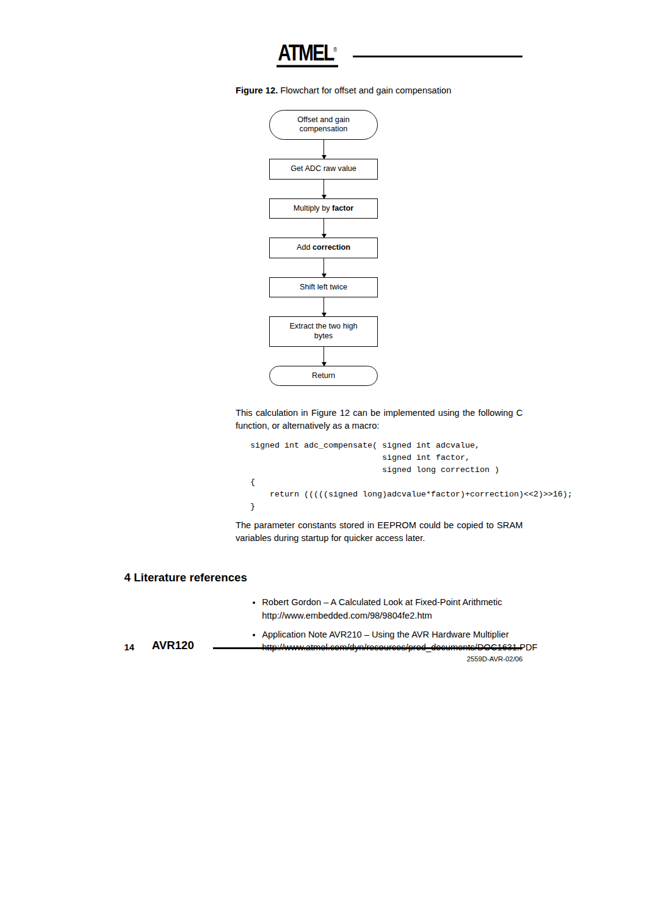ATMEL®
Figure 12. Flowchart for offset and gain compensation
Offset and gain
compensation
Get ADC raw value
Multiply by factor
Add correction
Shift left twice
Extract the two high
bytes
Return
This calculation in Figure 12 can be implemented using the following C function, or alternatively as a macro:
signed int adc_compensate( signed int adcvalue,
                           signed int factor,
                           signed long correction )
{
    return (((((signed long)adcvalue*factor)+correction)<<2)>>16);
}
The parameter constants stored in EEPROM could be copied to SRAM variables during startup for quicker access later.
4 Literature references
Robert Gordon – A Calculated Look at Fixed-Point Arithmetic
http://www.embedded.com/98/9804fe2.htm
Application Note AVR210 – Using the AVR Hardware Multiplier
http://www.atmel.com/dyn/resources/prod_documents/DOC1631.PDF
14 AVR120
2559D-AVR-02/06